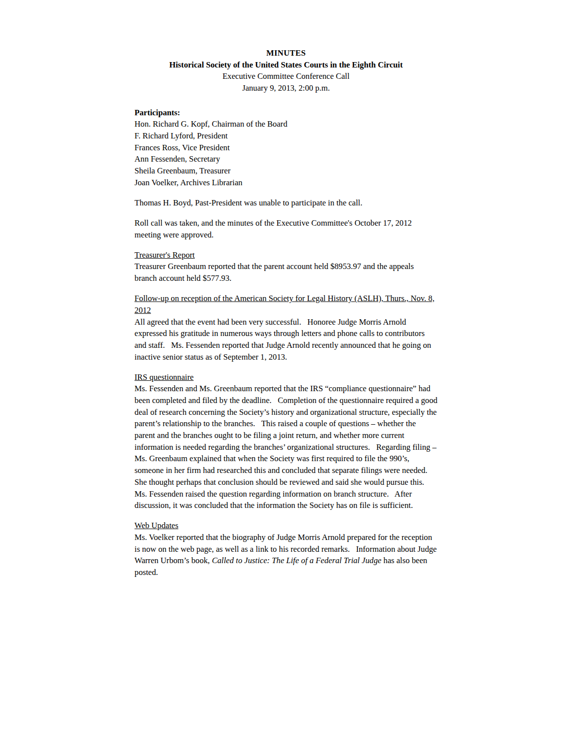MINUTES
Historical Society of the United States Courts in the Eighth Circuit
Executive Committee Conference Call
January 9, 2013, 2:00 p.m.
Participants:
Hon. Richard G. Kopf, Chairman of the Board
F. Richard Lyford, President
Frances Ross, Vice President
Ann Fessenden, Secretary
Sheila Greenbaum, Treasurer
Joan Voelker, Archives Librarian
Thomas H. Boyd, Past-President was unable to participate in the call.
Roll call was taken, and the minutes of the Executive Committee's October 17, 2012 meeting were approved.
Treasurer's Report
Treasurer Greenbaum reported that the parent account held $8953.97 and the appeals branch account held $577.93.
Follow-up on reception of the American Society for Legal History (ASLH), Thurs., Nov. 8, 2012
All agreed that the event had been very successful. Honoree Judge Morris Arnold expressed his gratitude in numerous ways through letters and phone calls to contributors and staff. Ms. Fessenden reported that Judge Arnold recently announced that he going on inactive senior status as of September 1, 2013.
IRS questionnaire
Ms. Fessenden and Ms. Greenbaum reported that the IRS “compliance questionnaire” had been completed and filed by the deadline. Completion of the questionnaire required a good deal of research concerning the Society’s history and organizational structure, especially the parent’s relationship to the branches. This raised a couple of questions – whether the parent and the branches ought to be filing a joint return, and whether more current information is needed regarding the branches’ organizational structures. Regarding filing – Ms. Greenbaum explained that when the Society was first required to file the 990’s, someone in her firm had researched this and concluded that separate filings were needed. She thought perhaps that conclusion should be reviewed and said she would pursue this. Ms. Fessenden raised the question regarding information on branch structure. After discussion, it was concluded that the information the Society has on file is sufficient.
Web Updates
Ms. Voelker reported that the biography of Judge Morris Arnold prepared for the reception is now on the web page, as well as a link to his recorded remarks. Information about Judge Warren Urbom’s book, Called to Justice: The Life of a Federal Trial Judge has also been posted.